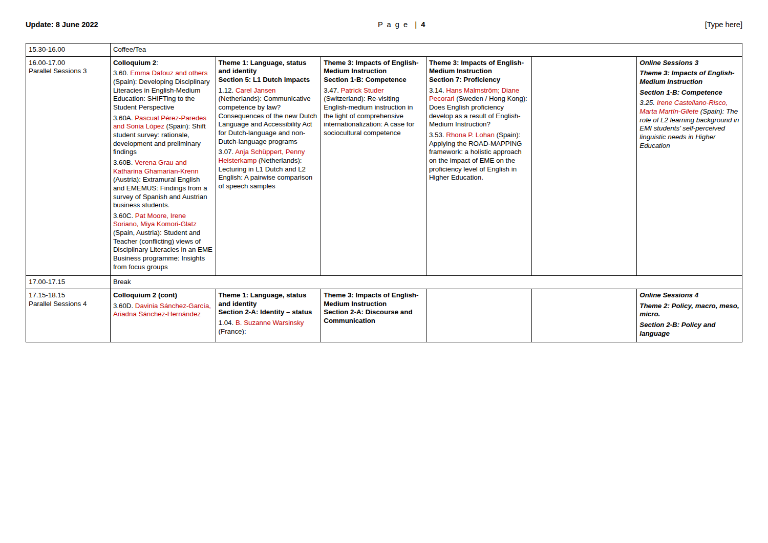Update: 8 June 2022
P a g e | 4
[Type here]
| 15.30-16.00 | Coffee/Tea |
| 16.00-17.00 Parallel Sessions 3 | Colloquium 2 : 3.60. Emma Dafouz and others (Spain): Developing Disciplinary Literacies in English-Medium Education: SHIFTing to the Student Perspective 3.60A. Pascual Pérez-Paredes and Sonia López (Spain): Shift student survey: rationale, development and preliminary findings 3.60B. Verena Grau and Katharina Ghamarian-Krenn (Austria): Extramural English and EMEMUS: Findings from a survey of Spanish and Austrian business students. 3.60C. Pat Moore, Irene Soriano, Miya Komori-Glatz (Spain, Austria): Student and Teacher (conflicting) views of Disciplinary Literacies in an EME Business programme: Insights from focus groups | Theme 1: Language, status and identity Section 5: L1 Dutch impacts 1.12. Carel Jansen (Netherlands): Communicative competence by law? Consequences of the new Dutch Language and Accessibility Act for Dutch-language and non-Dutch-language programs 3.07. Anja Schüppert, Penny Heisterkamp (Netherlands): Lecturing in L1 Dutch and L2 English: A pairwise comparison of speech samples | Theme 3: Impacts of English-Medium Instruction Section 1-B: Competence 3.47. Patrick Studer (Switzerland): Re-visiting English-medium instruction in the light of comprehensive internationalization: A case for sociocultural competence | Theme 3: Impacts of English-Medium Instruction Section 7: Proficiency 3.14. Hans Malmström; Diane Pecorari (Sweden / Hong Kong): Does English proficiency develop as a result of English-Medium Instruction? 3.53. Rhona P. Lohan (Spain): Applying the ROAD-MAPPING framework: a holistic approach on the impact of EME on the proficiency level of English in Higher Education. | | Online Sessions 3 Theme 3: Impacts of English-Medium Instruction Section 1-B: Competence 3.25. Irene Castellano-Risco, Marta Martín-Gilete (Spain): The role of L2 learning background in EMI students’ self-perceived linguistic needs in Higher Education |
| 17.00-17.15 | Break |
| 17.15-18.15 Parallel Sessions 4 | Colloquium 2 (cont) 3.60D. Davinia Sánchez-García, Ariadna Sánchez-Hernández | Theme 1: Language, status and identity Section 2-A: Identity – status 1.04. B. Suzanne Warsinsky (France): | Theme 3: Impacts of English-Medium Instruction Section 2-A: Discourse and Communication | | | Online Sessions 4 Theme 2: Policy, macro, meso, micro. Section 2-B: Policy and language |